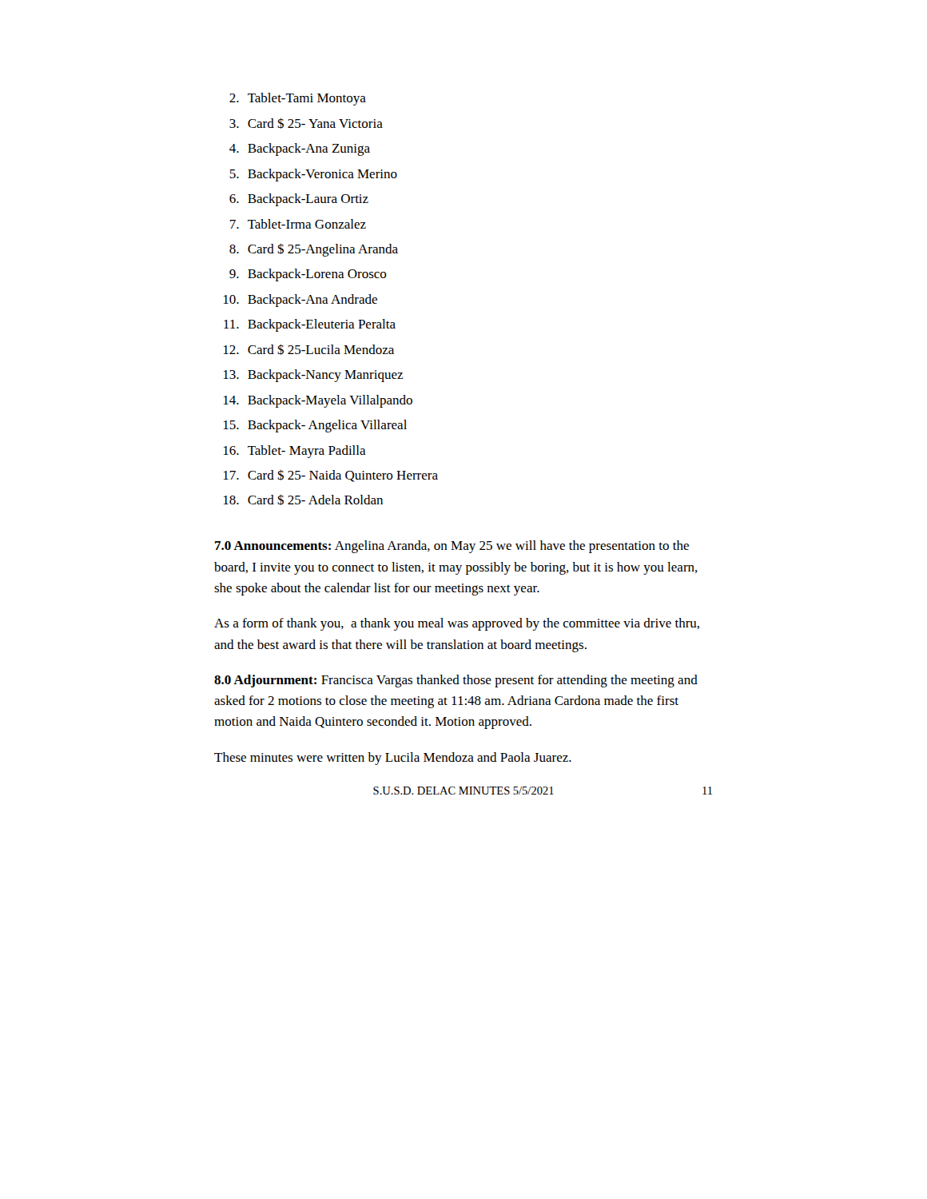Tablet-Tami Montoya
Card $ 25- Yana Victoria
Backpack-Ana Zuniga
Backpack-Veronica Merino
Backpack-Laura Ortiz
Tablet-Irma Gonzalez
Card $ 25-Angelina Aranda
Backpack-Lorena Orosco
Backpack-Ana Andrade
Backpack-Eleuteria Peralta
Card $ 25-Lucila Mendoza
Backpack-Nancy Manriquez
Backpack-Mayela Villalpando
Backpack- Angelica Villareal
Tablet- Mayra Padilla
Card $ 25- Naida Quintero Herrera
Card $ 25- Adela Roldan
7.0 Announcements: Angelina Aranda, on May 25 we will have the presentation to the board, I invite you to connect to listen, it may possibly be boring, but it is how you learn, she spoke about the calendar list for our meetings next year.
As a form of thank you, a thank you meal was approved by the committee via drive thru, and the best award is that there will be translation at board meetings.
8.0 Adjournment: Francisca Vargas thanked those present for attending the meeting and asked for 2 motions to close the meeting at 11:48 am. Adriana Cardona made the first motion and Naida Quintero seconded it. Motion approved.
These minutes were written by Lucila Mendoza and Paola Juarez.
S.U.S.D. DELAC MINUTES 5/5/2021 11